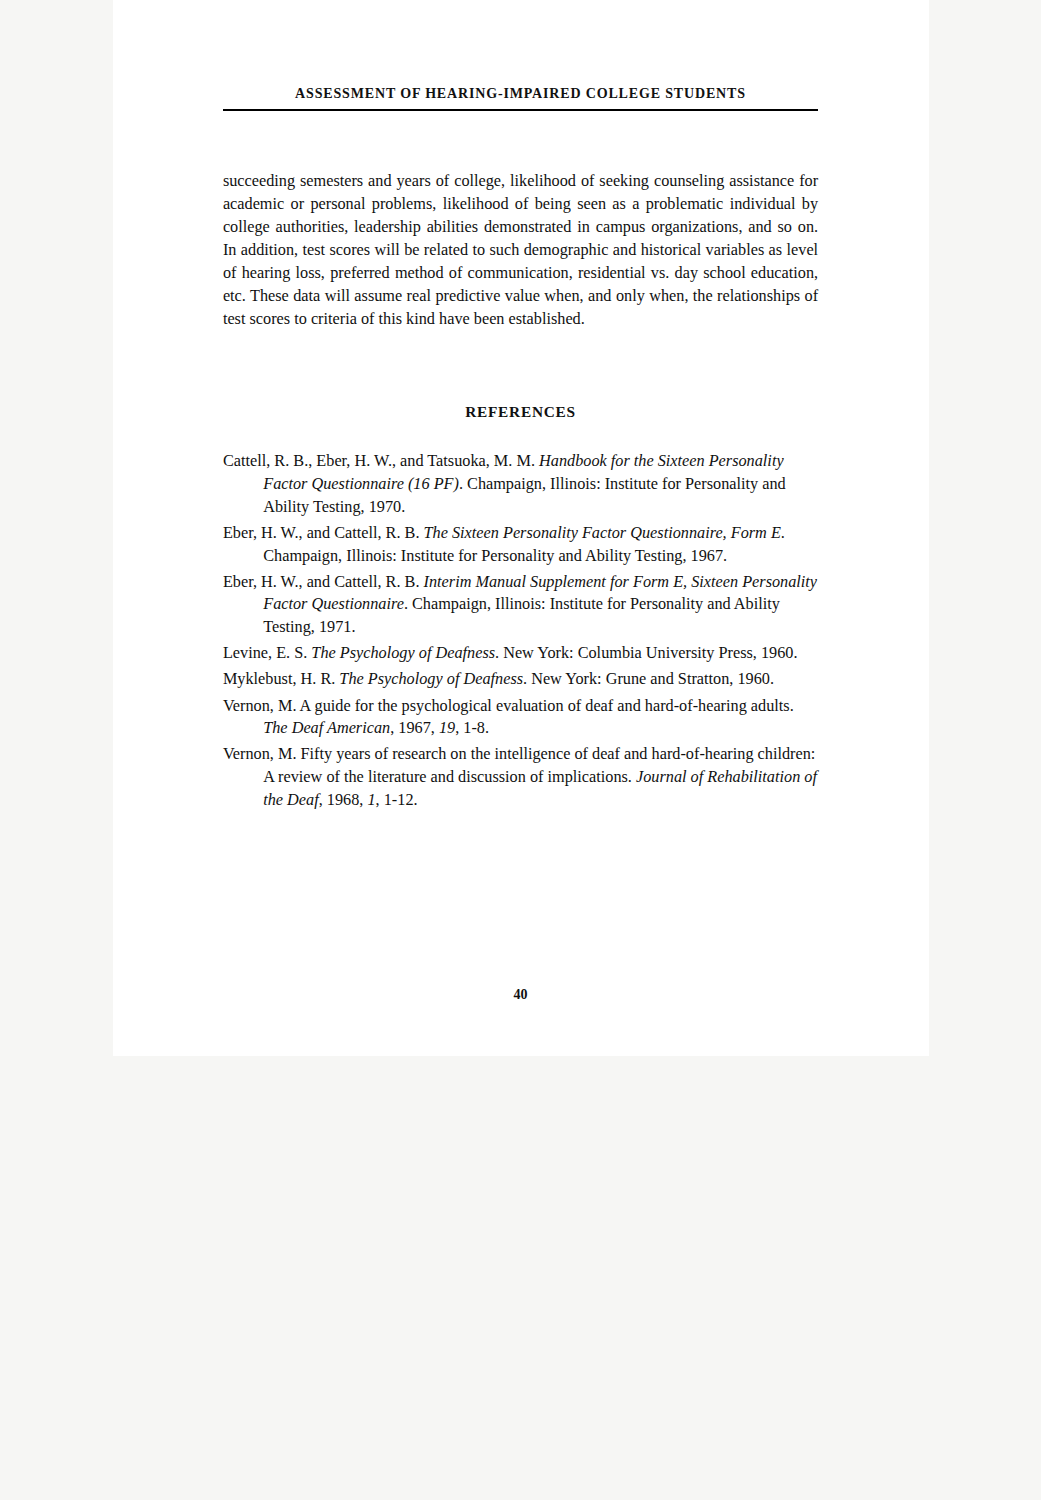Assessment of Hearing-Impaired College Students
succeeding semesters and years of college, likelihood of seeking counseling assistance for academic or personal problems, likelihood of being seen as a problematic individual by college authorities, leadership abilities demonstrated in campus organizations, and so on. In addition, test scores will be related to such demographic and historical variables as level of hearing loss, preferred method of communication, residential vs. day school education, etc. These data will assume real predictive value when, and only when, the relationships of test scores to criteria of this kind have been established.
References
Cattell, R. B., Eber, H. W., and Tatsuoka, M. M. Handbook for the Sixteen Personality Factor Questionnaire (16 PF). Champaign, Illinois: Institute for Personality and Ability Testing, 1970.
Eber, H. W., and Cattell, R. B. The Sixteen Personality Factor Questionnaire, Form E. Champaign, Illinois: Institute for Personality and Ability Testing, 1967.
Eber, H. W., and Cattell, R. B. Interim Manual Supplement for Form E, Sixteen Personality Factor Questionnaire. Champaign, Illinois: Institute for Personality and Ability Testing, 1971.
Levine, E. S. The Psychology of Deafness. New York: Columbia University Press, 1960.
Myklebust, H. R. The Psychology of Deafness. New York: Grune and Stratton, 1960.
Vernon, M. A guide for the psychological evaluation of deaf and hard-of-hearing adults. The Deaf American, 1967, 19, 1-8.
Vernon, M. Fifty years of research on the intelligence of deaf and hard-of-hearing children: A review of the literature and discussion of implications. Journal of Rehabilitation of the Deaf, 1968, 1, 1-12.
40